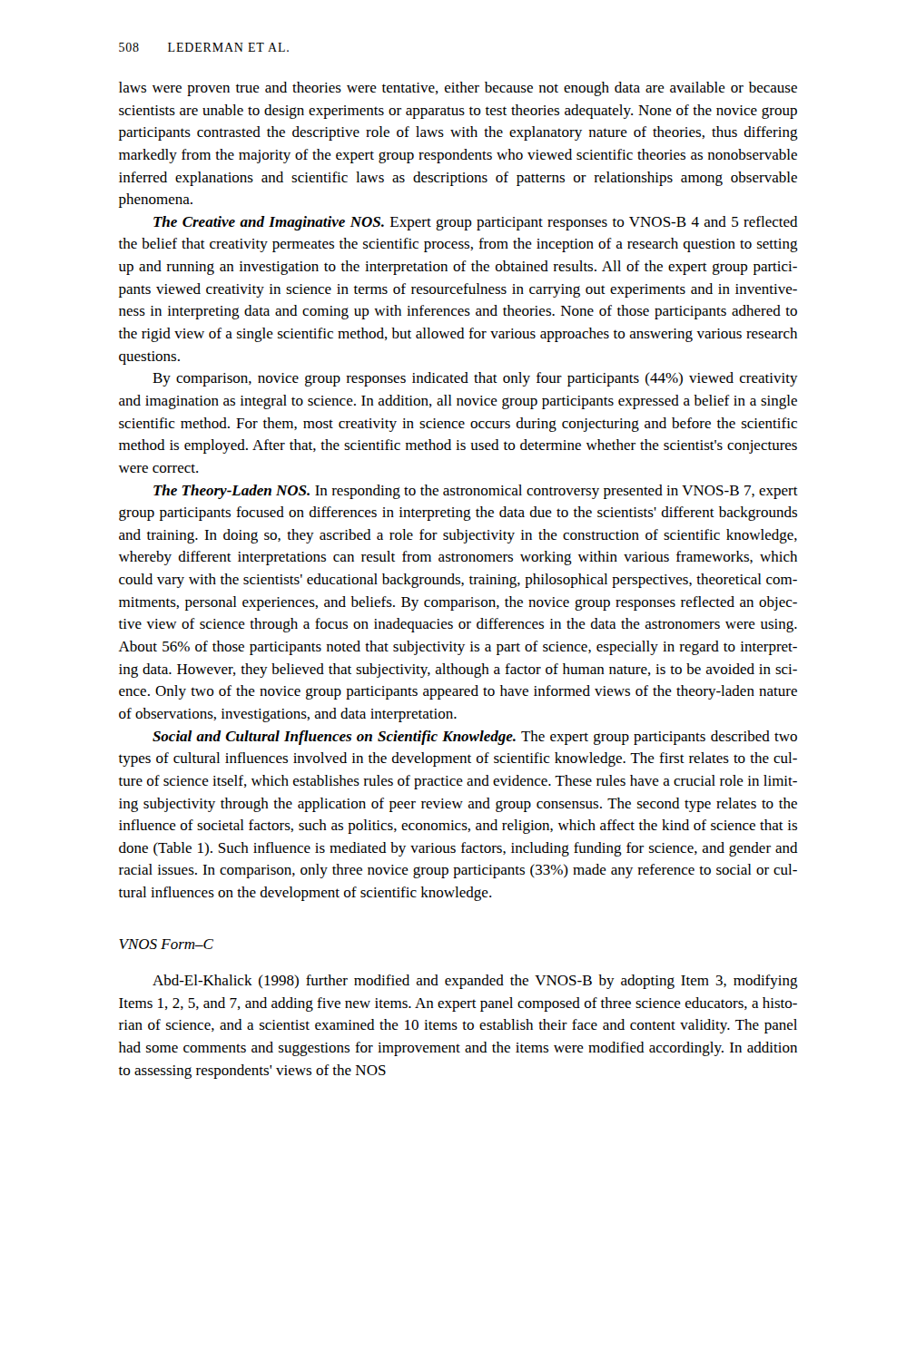508 Lederman et al.
laws were proven true and theories were tentative, either because not enough data are available or because scientists are unable to design experiments or apparatus to test theories adequately. None of the novice group participants contrasted the descriptive role of laws with the explanatory nature of theories, thus differing markedly from the majority of the expert group respondents who viewed scientific theories as nonobservable inferred explanations and scientific laws as descriptions of patterns or relationships among observable phenomena.
The Creative and Imaginative NOS. Expert group participant responses to VNOS-B 4 and 5 reflected the belief that creativity permeates the scientific process, from the inception of a research question to setting up and running an investigation to the interpretation of the obtained results. All of the expert group participants viewed creativity in science in terms of resourcefulness in carrying out experiments and in inventiveness in interpreting data and coming up with inferences and theories. None of those participants adhered to the rigid view of a single scientific method, but allowed for various approaches to answering various research questions.
By comparison, novice group responses indicated that only four participants (44%) viewed creativity and imagination as integral to science. In addition, all novice group participants expressed a belief in a single scientific method. For them, most creativity in science occurs during conjecturing and before the scientific method is employed. After that, the scientific method is used to determine whether the scientist's conjectures were correct.
The Theory-Laden NOS. In responding to the astronomical controversy presented in VNOS-B 7, expert group participants focused on differences in interpreting the data due to the scientists' different backgrounds and training. In doing so, they ascribed a role for subjectivity in the construction of scientific knowledge, whereby different interpretations can result from astronomers working within various frameworks, which could vary with the scientists' educational backgrounds, training, philosophical perspectives, theoretical commitments, personal experiences, and beliefs. By comparison, the novice group responses reflected an objective view of science through a focus on inadequacies or differences in the data the astronomers were using. About 56% of those participants noted that subjectivity is a part of science, especially in regard to interpreting data. However, they believed that subjectivity, although a factor of human nature, is to be avoided in science. Only two of the novice group participants appeared to have informed views of the theory-laden nature of observations, investigations, and data interpretation.
Social and Cultural Influences on Scientific Knowledge. The expert group participants described two types of cultural influences involved in the development of scientific knowledge. The first relates to the culture of science itself, which establishes rules of practice and evidence. These rules have a crucial role in limiting subjectivity through the application of peer review and group consensus. The second type relates to the influence of societal factors, such as politics, economics, and religion, which affect the kind of science that is done (Table 1). Such influence is mediated by various factors, including funding for science, and gender and racial issues. In comparison, only three novice group participants (33%) made any reference to social or cultural influences on the development of scientific knowledge.
VNOS Form–C
Abd-El-Khalick (1998) further modified and expanded the VNOS-B by adopting Item 3, modifying Items 1, 2, 5, and 7, and adding five new items. An expert panel composed of three science educators, a historian of science, and a scientist examined the 10 items to establish their face and content validity. The panel had some comments and suggestions for improvement and the items were modified accordingly. In addition to assessing respondents' views of the NOS